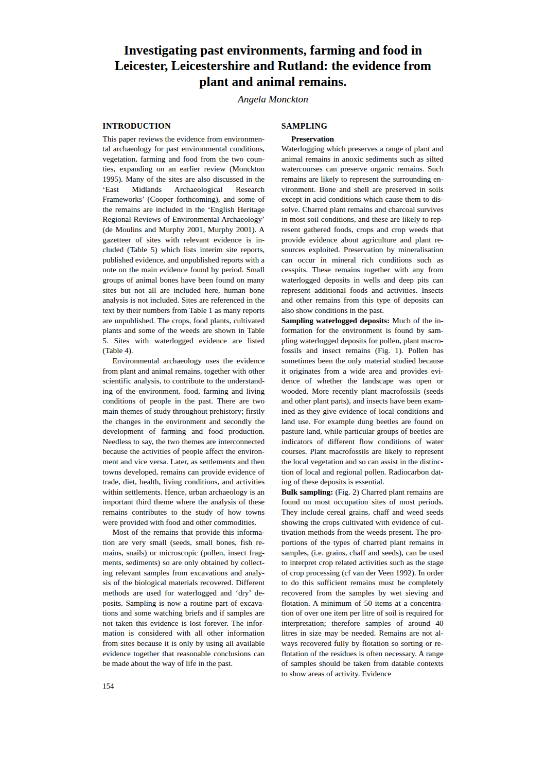Investigating past environments, farming and food in Leicester, Leicestershire and Rutland: the evidence from plant and animal remains.
Angela Monckton
INTRODUCTION
This paper reviews the evidence from environmental archaeology for past environmental conditions, vegetation, farming and food from the two counties, expanding on an earlier review (Monckton 1995). Many of the sites are also discussed in the ‘East Midlands Archaeological Research Frameworks’ (Cooper forthcoming), and some of the remains are included in the ‘English Heritage Regional Reviews of Environmental Archaeology’ (de Moulins and Murphy 2001, Murphy 2001). A gazetteer of sites with relevant evidence is included (Table 5) which lists interim site reports, published evidence, and unpublished reports with a note on the main evidence found by period. Small groups of animal bones have been found on many sites but not all are included here, human bone analysis is not included. Sites are referenced in the text by their numbers from Table 1 as many reports are unpublished. The crops, food plants, cultivated plants and some of the weeds are shown in Table 5. Sites with waterlogged evidence are listed (Table 4).
Environmental archaeology uses the evidence from plant and animal remains, together with other scientific analysis, to contribute to the understanding of the environment, food, farming and living conditions of people in the past. There are two main themes of study throughout prehistory; firstly the changes in the environment and secondly the development of farming and food production. Needless to say, the two themes are interconnected because the activities of people affect the environment and vice versa. Later, as settlements and then towns developed, remains can provide evidence of trade, diet, health, living conditions, and activities within settlements. Hence, urban archaeology is an important third theme where the analysis of these remains contributes to the study of how towns were provided with food and other commodities.
Most of the remains that provide this information are very small (seeds, small bones, fish remains, snails) or microscopic (pollen, insect fragments, sediments) so are only obtained by collecting relevant samples from excavations and analysis of the biological materials recovered. Different methods are used for waterlogged and ‘dry’ deposits. Sampling is now a routine part of excavations and some watching briefs and if samples are not taken this evidence is lost forever. The information is considered with all other information from sites because it is only by using all available evidence together that reasonable conclusions can be made about the way of life in the past.
SAMPLING
Preservation
Waterlogging which preserves a range of plant and animal remains in anoxic sediments such as silted watercourses can preserve organic remains. Such remains are likely to represent the surrounding environment. Bone and shell are preserved in soils except in acid conditions which cause them to dissolve. Charred plant remains and charcoal survives in most soil conditions, and these are likely to represent gathered foods, crops and crop weeds that provide evidence about agriculture and plant resources exploited. Preservation by mineralisation can occur in mineral rich conditions such as cesspits. These remains together with any from waterlogged deposits in wells and deep pits can represent additional foods and activities. Insects and other remains from this type of deposits can also show conditions in the past.
Sampling waterlogged deposits: Much of the information for the environment is found by sampling waterlogged deposits for pollen, plant macrofossils and insect remains (Fig. 1). Pollen has sometimes been the only material studied because it originates from a wide area and provides evidence of whether the landscape was open or wooded. More recently plant macrofossils (seeds and other plant parts), and insects have been examined as they give evidence of local conditions and land use. For example dung beetles are found on pasture land, while particular groups of beetles are indicators of different flow conditions of water courses. Plant macrofossils are likely to represent the local vegetation and so can assist in the distinction of local and regional pollen. Radiocarbon dating of these deposits is essential.
Bulk sampling: (Fig. 2) Charred plant remains are found on most occupation sites of most periods. They include cereal grains, chaff and weed seeds showing the crops cultivated with evidence of cultivation methods from the weeds present. The proportions of the types of charred plant remains in samples, (i.e. grains, chaff and seeds), can be used to interpret crop related activities such as the stage of crop processing (cf van der Veen 1992). In order to do this sufficient remains must be completely recovered from the samples by wet sieving and flotation. A minimum of 50 items at a concentration of over one item per litre of soil is required for interpretation; therefore samples of around 40 litres in size may be needed. Remains are not always recovered fully by flotation so sorting or reflotation of the residues is often necessary. A range of samples should be taken from datable contexts to show areas of activity. Evidence
154